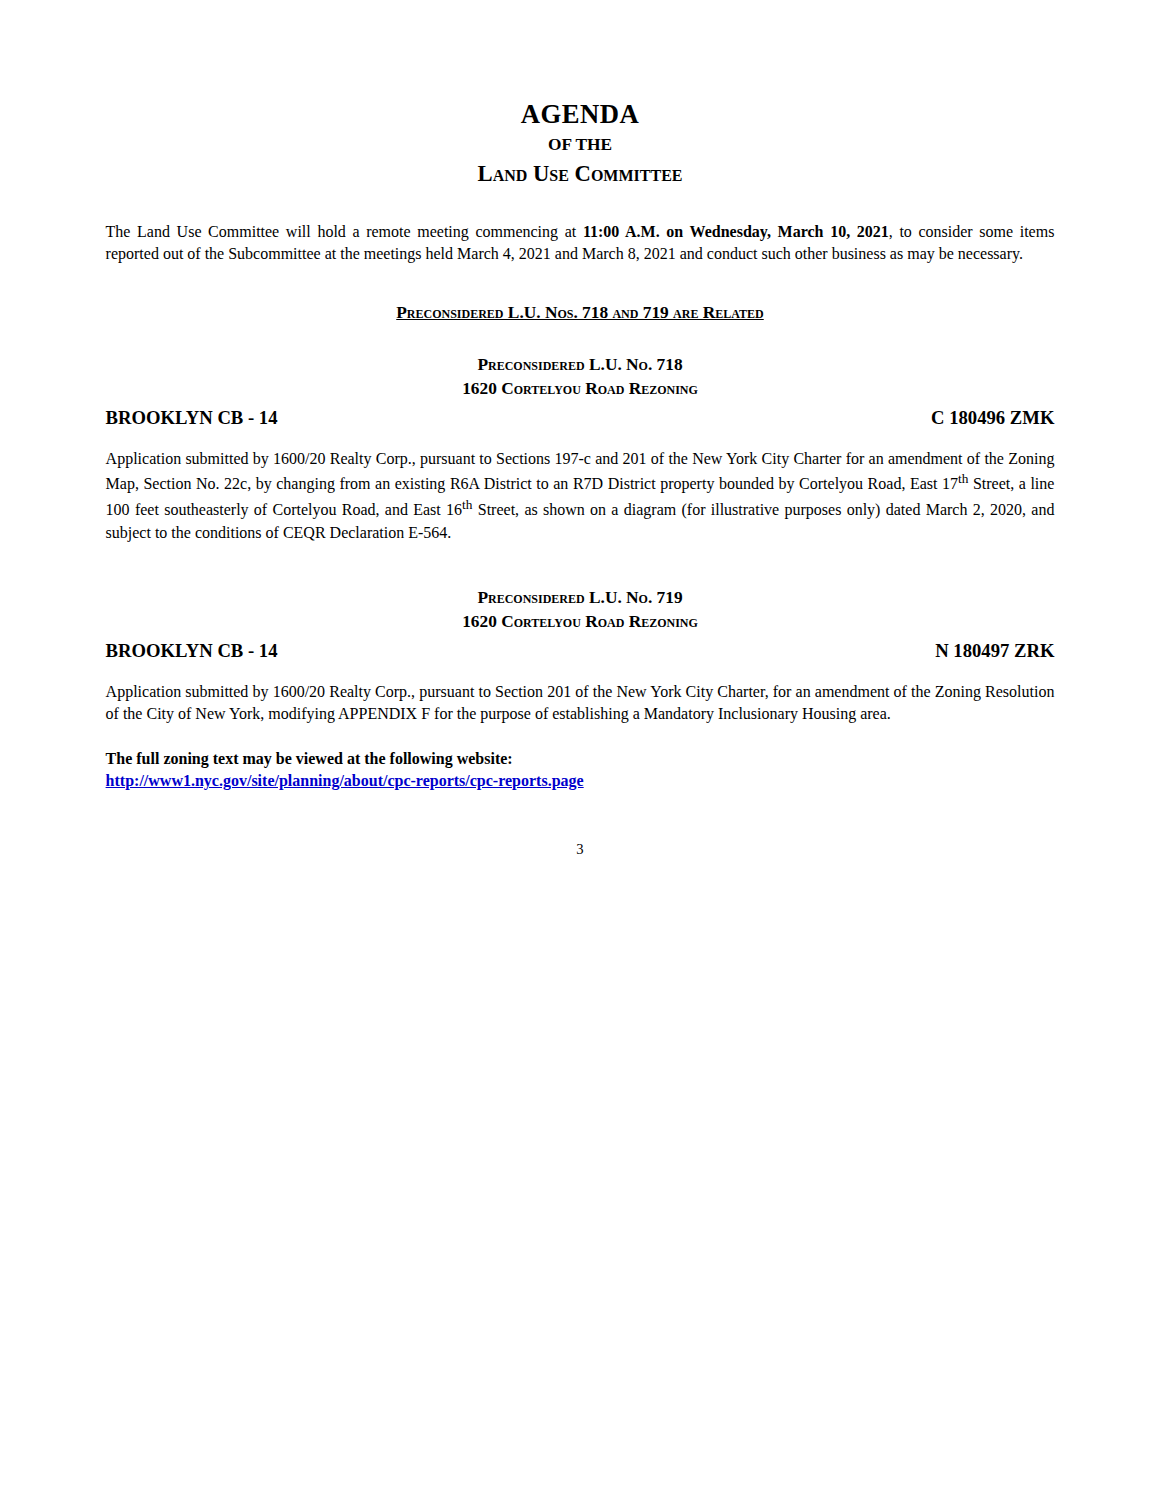AGENDA
OF THE
Land Use Committee
The Land Use Committee will hold a remote meeting commencing at 11:00 A.M. on Wednesday, March 10, 2021, to consider some items reported out of the Subcommittee at the meetings held March 4, 2021 and March 8, 2021 and conduct such other business as may be necessary.
Preconsidered L.U. Nos. 718 and 719 are Related
Preconsidered L.U. No. 718
1620 Cortelyou Road Rezoning
BROOKLYN CB - 14 C 180496 ZMK
Application submitted by 1600/20 Realty Corp., pursuant to Sections 197-c and 201 of the New York City Charter for an amendment of the Zoning Map, Section No. 22c, by changing from an existing R6A District to an R7D District property bounded by Cortelyou Road, East 17th Street, a line 100 feet southeasterly of Cortelyou Road, and East 16th Street, as shown on a diagram (for illustrative purposes only) dated March 2, 2020, and subject to the conditions of CEQR Declaration E-564.
Preconsidered L.U. No. 719
1620 Cortelyou Road Rezoning
BROOKLYN CB - 14 N 180497 ZRK
Application submitted by 1600/20 Realty Corp., pursuant to Section 201 of the New York City Charter, for an amendment of the Zoning Resolution of the City of New York, modifying APPENDIX F for the purpose of establishing a Mandatory Inclusionary Housing area.
The full zoning text may be viewed at the following website:
http://www1.nyc.gov/site/planning/about/cpc-reports/cpc-reports.page
3